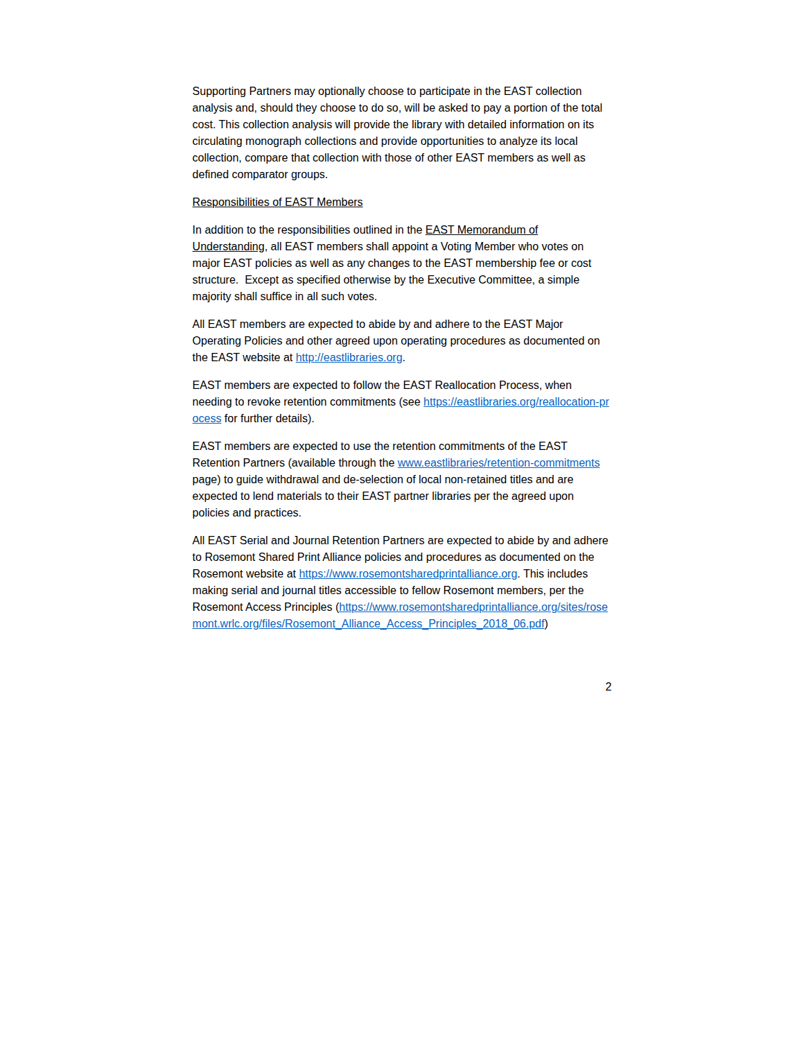Supporting Partners may optionally choose to participate in the EAST collection analysis and, should they choose to do so, will be asked to pay a portion of the total cost. This collection analysis will provide the library with detailed information on its circulating monograph collections and provide opportunities to analyze its local collection, compare that collection with those of other EAST members as well as defined comparator groups.
Responsibilities of EAST Members
In addition to the responsibilities outlined in the EAST Memorandum of Understanding, all EAST members shall appoint a Voting Member who votes on major EAST policies as well as any changes to the EAST membership fee or cost structure. Except as specified otherwise by the Executive Committee, a simple majority shall suffice in all such votes.
All EAST members are expected to abide by and adhere to the EAST Major Operating Policies and other agreed upon operating procedures as documented on the EAST website at http://eastlibraries.org.
EAST members are expected to follow the EAST Reallocation Process, when needing to revoke retention commitments (see https://eastlibraries.org/reallocation-process for further details).
EAST members are expected to use the retention commitments of the EAST Retention Partners (available through the www.eastlibraries/retention-commitments page) to guide withdrawal and de-selection of local non-retained titles and are expected to lend materials to their EAST partner libraries per the agreed upon policies and practices.
All EAST Serial and Journal Retention Partners are expected to abide by and adhere to Rosemont Shared Print Alliance policies and procedures as documented on the Rosemont website at https://www.rosemontsharedprintalliance.org. This includes making serial and journal titles accessible to fellow Rosemont members, per the Rosemont Access Principles (https://www.rosemontsharedprintalliance.org/sites/rosemont.wrlc.org/files/Rosemont_Alliance_Access_Principles_2018_06.pdf)
2